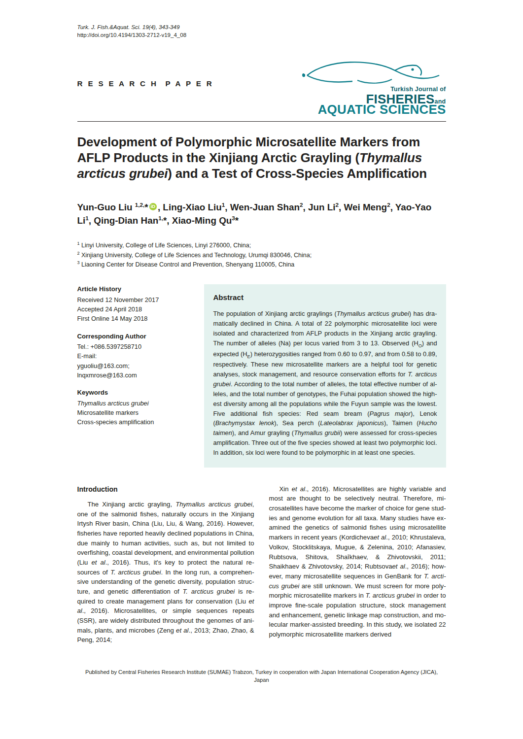Turk. J. Fish.&Aquat. Sci. 19(4), 343-349 http://doi.org/10.4194/1303-2712-v19_4_08
R E S E A R C H P A P E R
Turkish Journal of
FISHERIESand
AQUATIC SCIENCES
Development of Polymorphic Microsatellite Markers from AFLP Products in the Xinjiang Arctic Grayling (Thymallus arcticus grubei) and a Test of Cross-Species Amplification
Yun-Guo Liu 1,2,* , Ling-Xiao Liu1, Wen-Juan Shan2, Jun Li2, Wei Meng2, Yao-Yao Li1, Qing-Dian Han1,*, Xiao-Ming Qu3*
1 Linyi University, College of Life Sciences, Linyi 276000, China;
2 Xinjiang University, College of Life Sciences and Technology, Urumqi 830046, China;
3 Liaoning Center for Disease Control and Prevention, Shenyang 110005, China
Article History
Received 12 November 2017
Accepted 24 April 2018
First Online 14 May 2018
Corresponding Author
Tel.: +086.5397258710
E-mail:
yguoliu@163.com;
lnqxmrose@163.com
Keywords
Thymallus arcticus grubei
Microsatellite markers
Cross-species amplification
Abstract
The population of Xinjiang arctic graylings (Thymallus arcticus grubei) has dramatically declined in China. A total of 22 polymorphic microsatellite loci were isolated and characterized from AFLP products in the Xinjiang arctic grayling. The number of alleles (Na) per locus varied from 3 to 13. Observed (HO) and expected (HE) heterozygosities ranged from 0.60 to 0.97, and from 0.58 to 0.89, respectively. These new microsatellite markers are a helpful tool for genetic analyses, stock management, and resource conservation efforts for T. arcticus grubei. According to the total number of alleles, the total effective number of alleles, and the total number of genotypes, the Fuhai population showed the highest diversity among all the populations while the Fuyun sample was the lowest. Five additional fish species: Red seam bream (Pagrus major), Lenok (Brachymystax lenok), Sea perch (Lateolabrax japonicus), Taimen (Hucho taimen), and Amur grayling (Thymallus grubii) were assessed for cross-species amplification. Three out of the five species showed at least two polymorphic loci. In addition, six loci were found to be polymorphic in at least one species.
Introduction
The Xinjiang arctic grayling, Thymallus arcticus grubei, one of the salmonid fishes, naturally occurs in the Xinjiang Irtysh River basin, China (Liu, Liu, & Wang, 2016). However, fisheries have reported heavily declined populations in China, due mainly to human activities, such as, but not limited to overfishing, coastal development, and environmental pollution (Liu et al., 2016). Thus, it's key to protect the natural resources of T. arcticus grubei. In the long run, a comprehensive understanding of the genetic diversity, population structure, and genetic differentiation of T. arcticus grubei is required to create management plans for conservation (Liu et al., 2016). Microsatellites, or simple sequences repeats (SSR), are widely distributed throughout the genomes of animals, plants, and microbes (Zeng et al., 2013; Zhao, Zhao, & Peng, 2014;
Xin et al., 2016). Microsatellites are highly variable and most are thought to be selectively neutral. Therefore, microsatellites have become the marker of choice for gene studies and genome evolution for all taxa. Many studies have examined the genetics of salmonid fishes using microsatellite markers in recent years (Kordichevaet al., 2010; Khrustaleva, Volkov, Stocklitskaya, Mugue, & Zelenina, 2010; Afanasiev, Rubtsova, Shitova, Shaĭkhaev, & Zhivotovskii, 2011; Shaikhaev & Zhivotovsky, 2014; Rubtsovaet al., 2016); however, many microsatellite sequences in GenBank for T. arcticus grubei are still unknown. We must screen for more polymorphic microsatellite markers in T. arcticus grubei in order to improve fine-scale population structure, stock management and enhancement, genetic linkage map construction, and molecular marker-assisted breeding. In this study, we isolated 22 polymorphic microsatellite markers derived
Published by Central Fisheries Research Institute (SUMAE) Trabzon, Turkey in cooperation with Japan International Cooperation Agency (JICA), Japan